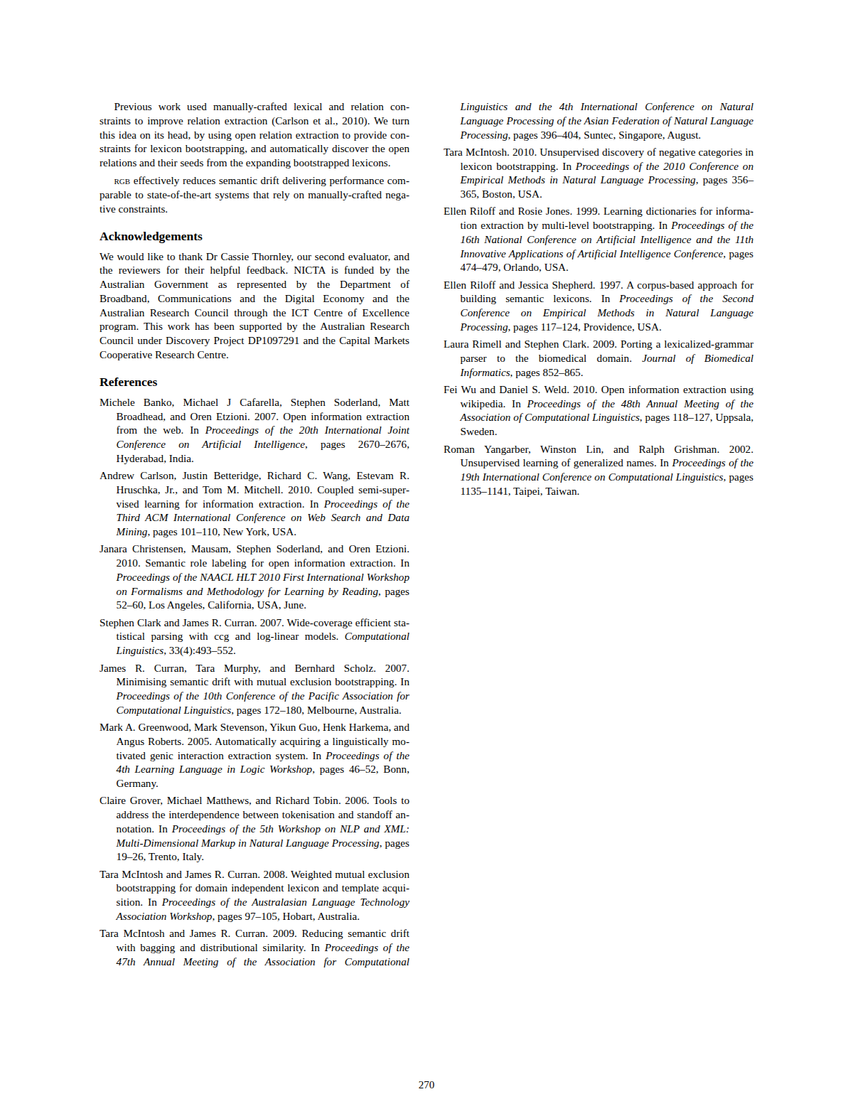Previous work used manually-crafted lexical and relation constraints to improve relation extraction (Carlson et al., 2010). We turn this idea on its head, by using open relation extraction to provide constraints for lexicon bootstrapping, and automatically discover the open relations and their seeds from the expanding bootstrapped lexicons.
rgb effectively reduces semantic drift delivering performance comparable to state-of-the-art systems that rely on manually-crafted negative constraints.
Acknowledgements
We would like to thank Dr Cassie Thornley, our second evaluator, and the reviewers for their helpful feedback. NICTA is funded by the Australian Government as represented by the Department of Broadband, Communications and the Digital Economy and the Australian Research Council through the ICT Centre of Excellence program. This work has been supported by the Australian Research Council under Discovery Project DP1097291 and the Capital Markets Cooperative Research Centre.
References
Michele Banko, Michael J Cafarella, Stephen Soderland, Matt Broadhead, and Oren Etzioni. 2007. Open information extraction from the web. In Proceedings of the 20th International Joint Conference on Artificial Intelligence, pages 2670–2676, Hyderabad, India.
Andrew Carlson, Justin Betteridge, Richard C. Wang, Estevam R. Hruschka, Jr., and Tom M. Mitchell. 2010. Coupled semi-supervised learning for information extraction. In Proceedings of the Third ACM International Conference on Web Search and Data Mining, pages 101–110, New York, USA.
Janara Christensen, Mausam, Stephen Soderland, and Oren Etzioni. 2010. Semantic role labeling for open information extraction. In Proceedings of the NAACL HLT 2010 First International Workshop on Formalisms and Methodology for Learning by Reading, pages 52–60, Los Angeles, California, USA, June.
Stephen Clark and James R. Curran. 2007. Wide-coverage efficient statistical parsing with ccg and log-linear models. Computational Linguistics, 33(4):493–552.
James R. Curran, Tara Murphy, and Bernhard Scholz. 2007. Minimising semantic drift with mutual exclusion bootstrapping. In Proceedings of the 10th Conference of the Pacific Association for Computational Linguistics, pages 172–180, Melbourne, Australia.
Mark A. Greenwood, Mark Stevenson, Yikun Guo, Henk Harkema, and Angus Roberts. 2005. Automatically acquiring a linguistically motivated genic interaction extraction system. In Proceedings of the 4th Learning Language in Logic Workshop, pages 46–52, Bonn, Germany.
Claire Grover, Michael Matthews, and Richard Tobin. 2006. Tools to address the interdependence between tokenisation and standoff annotation. In Proceedings of the 5th Workshop on NLP and XML: Multi-Dimensional Markup in Natural Language Processing, pages 19–26, Trento, Italy.
Tara McIntosh and James R. Curran. 2008. Weighted mutual exclusion bootstrapping for domain independent lexicon and template acquisition. In Proceedings of the Australasian Language Technology Association Workshop, pages 97–105, Hobart, Australia.
Tara McIntosh and James R. Curran. 2009. Reducing semantic drift with bagging and distributional similarity. In Proceedings of the 47th Annual Meeting of the Association for Computational Linguistics and the 4th International Conference on Natural Language Processing of the Asian Federation of Natural Language Processing, pages 396–404, Suntec, Singapore, August.
Tara McIntosh. 2010. Unsupervised discovery of negative categories in lexicon bootstrapping. In Proceedings of the 2010 Conference on Empirical Methods in Natural Language Processing, pages 356–365, Boston, USA.
Ellen Riloff and Rosie Jones. 1999. Learning dictionaries for information extraction by multi-level bootstrapping. In Proceedings of the 16th National Conference on Artificial Intelligence and the 11th Innovative Applications of Artificial Intelligence Conference, pages 474–479, Orlando, USA.
Ellen Riloff and Jessica Shepherd. 1997. A corpus-based approach for building semantic lexicons. In Proceedings of the Second Conference on Empirical Methods in Natural Language Processing, pages 117–124, Providence, USA.
Laura Rimell and Stephen Clark. 2009. Porting a lexicalized-grammar parser to the biomedical domain. Journal of Biomedical Informatics, pages 852–865.
Fei Wu and Daniel S. Weld. 2010. Open information extraction using wikipedia. In Proceedings of the 48th Annual Meeting of the Association of Computational Linguistics, pages 118–127, Uppsala, Sweden.
Roman Yangarber, Winston Lin, and Ralph Grishman. 2002. Unsupervised learning of generalized names. In Proceedings of the 19th International Conference on Computational Linguistics, pages 1135–1141, Taipei, Taiwan.
270